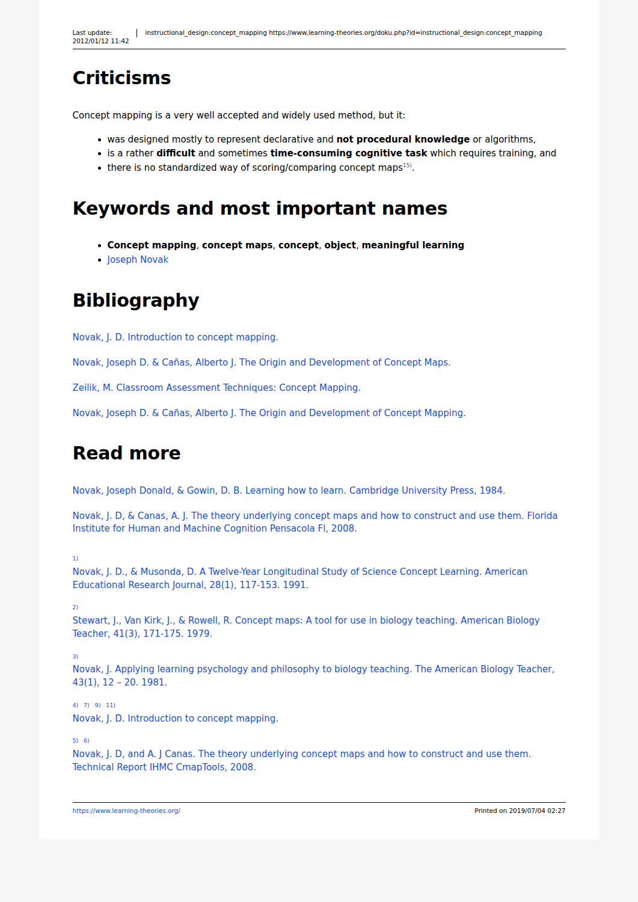Last update:
2012/01/12 11:42
instructional_design:concept_mapping https://www.learning-theories.org/doku.php?id=instructional_design:concept_mapping
Criticisms
Concept mapping is a very well accepted and widely used method, but it:
was designed mostly to represent declarative and not procedural knowledge or algorithms,
is a rather difficult and sometimes time-consuming cognitive task which requires training, and
there is no standardized way of scoring/comparing concept maps15).
Keywords and most important names
Concept mapping, concept maps, concept, object, meaningful learning
Joseph Novak
Bibliography
Novak, J. D. Introduction to concept mapping.
Novak, Joseph D. & Cañas, Alberto J. The Origin and Development of Concept Maps.
Zeilik, M. Classroom Assessment Techniques: Concept Mapping.
Novak, Joseph D. & Cañas, Alberto J. The Origin and Development of Concept Mapping.
Read more
Novak, Joseph Donald, & Gowin, D. B. Learning how to learn. Cambridge University Press, 1984.
Novak, J. D, & Canas, A. J. The theory underlying concept maps and how to construct and use them. Florida Institute for Human and Machine Cognition Pensacola Fl, 2008.
1)
Novak, J. D., & Musonda, D. A Twelve-Year Longitudinal Study of Science Concept Learning. American Educational Research Journal, 28(1), 117-153. 1991.
2)
Stewart, J., Van Kirk, J., & Rowell, R. Concept maps: A tool for use in biology teaching. American Biology Teacher, 41(3), 171-175. 1979.
3)
Novak, J. Applying learning psychology and philosophy to biology teaching. The American Biology Teacher, 43(1), 12 – 20. 1981.
4) 7) 9) 11)
Novak, J. D. Introduction to concept mapping.
5) 6)
Novak, J. D, and A. J Canas. The theory underlying concept maps and how to construct and use them. Technical Report IHMC CmapTools, 2008.
https://www.learning-theories.org/
Printed on 2019/07/04 02:27